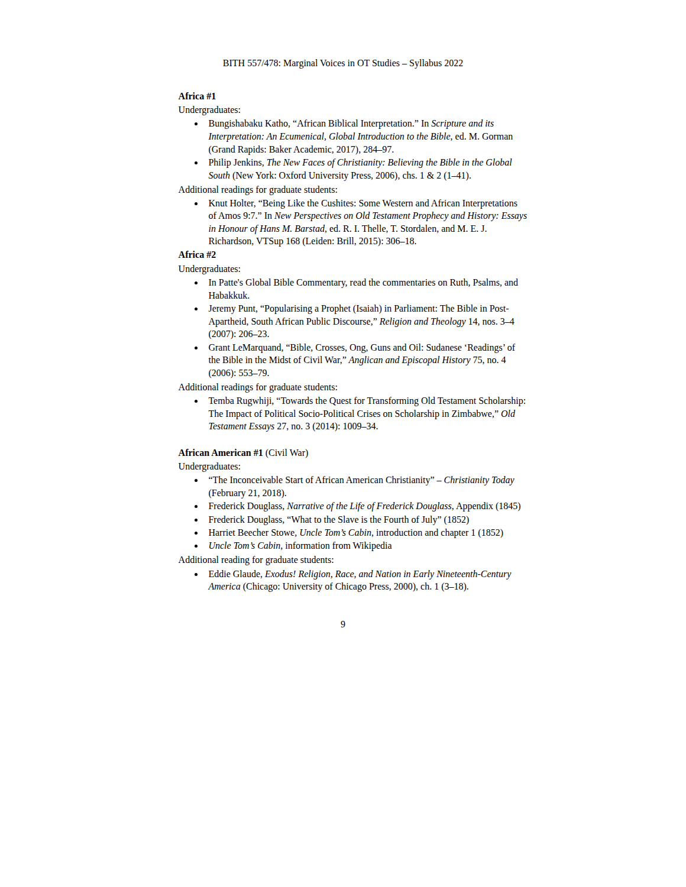BITH 557/478: Marginal Voices in OT Studies – Syllabus 2022
Africa #1
Undergraduates:
Bungishabaku Katho, “African Biblical Interpretation.” In Scripture and its Interpretation: An Ecumenical, Global Introduction to the Bible, ed. M. Gorman (Grand Rapids: Baker Academic, 2017), 284–97.
Philip Jenkins, The New Faces of Christianity: Believing the Bible in the Global South (New York: Oxford University Press, 2006), chs. 1 & 2 (1–41).
Additional readings for graduate students:
Knut Holter, “Being Like the Cushites: Some Western and African Interpretations of Amos 9:7.” In New Perspectives on Old Testament Prophecy and History: Essays in Honour of Hans M. Barstad, ed. R. I. Thelle, T. Stordalen, and M. E. J. Richardson, VTSup 168 (Leiden: Brill, 2015): 306–18.
Africa #2
Undergraduates:
In Patte's Global Bible Commentary, read the commentaries on Ruth, Psalms, and Habakkuk.
Jeremy Punt, “Popularising a Prophet (Isaiah) in Parliament: The Bible in Post-Apartheid, South African Public Discourse,” Religion and Theology 14, nos. 3–4 (2007): 206–23.
Grant LeMarquand, “Bible, Crosses, Ong, Guns and Oil: Sudanese ‘Readings’ of the Bible in the Midst of Civil War,” Anglican and Episcopal History 75, no. 4 (2006): 553–79.
Additional readings for graduate students:
Temba Rugwhiji, “Towards the Quest for Transforming Old Testament Scholarship: The Impact of Political Socio-Political Crises on Scholarship in Zimbabwe,” Old Testament Essays 27, no. 3 (2014): 1009–34.
African American #1 (Civil War)
Undergraduates:
“The Inconceivable Start of African American Christianity” – Christianity Today (February 21, 2018).
Frederick Douglass, Narrative of the Life of Frederick Douglass, Appendix (1845)
Frederick Douglass, “What to the Slave is the Fourth of July” (1852)
Harriet Beecher Stowe, Uncle Tom’s Cabin, introduction and chapter 1 (1852)
Uncle Tom’s Cabin, information from Wikipedia
Additional reading for graduate students:
Eddie Glaude, Exodus! Religion, Race, and Nation in Early Nineteenth-Century America (Chicago: University of Chicago Press, 2000), ch. 1 (3–18).
9